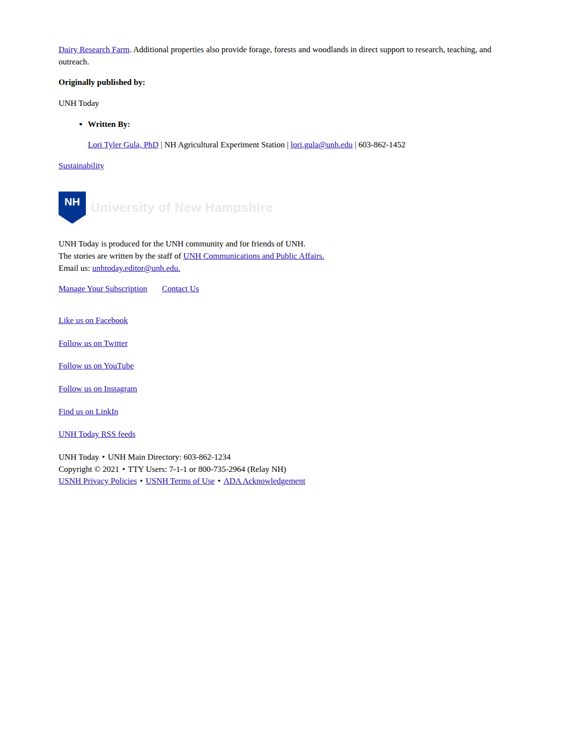Dairy Research Farm. Additional properties also provide forage, forests and woodlands in direct support to research, teaching, and outreach.
Originally published by:
UNH Today
Written By:
Lori Tyler Gula, PhD | NH Agricultural Experiment Station | lori.gula@unh.edu | 603-862-1452
Sustainability
NH
University of New Hampshire
UNH Today is produced for the UNH community and for friends of UNH.
The stories are written by the staff of UNH Communications and Public Affairs.
Email us: unhtoday.editor@unh.edu.
Manage Your Subscription Contact Us
Like us on Facebook Follow us on Twitter Follow us on YouTube Follow us on Instagram Find us on LinkIn UNH Today RSS feeds
UNH Today•UNH Main Directory: 603-862-1234
Copyright © 2021•TTY Users: 7-1-1 or 800-735-2964 (Relay NH)
USNH Privacy Policies•USNH Terms of Use•ADA Acknowledgement